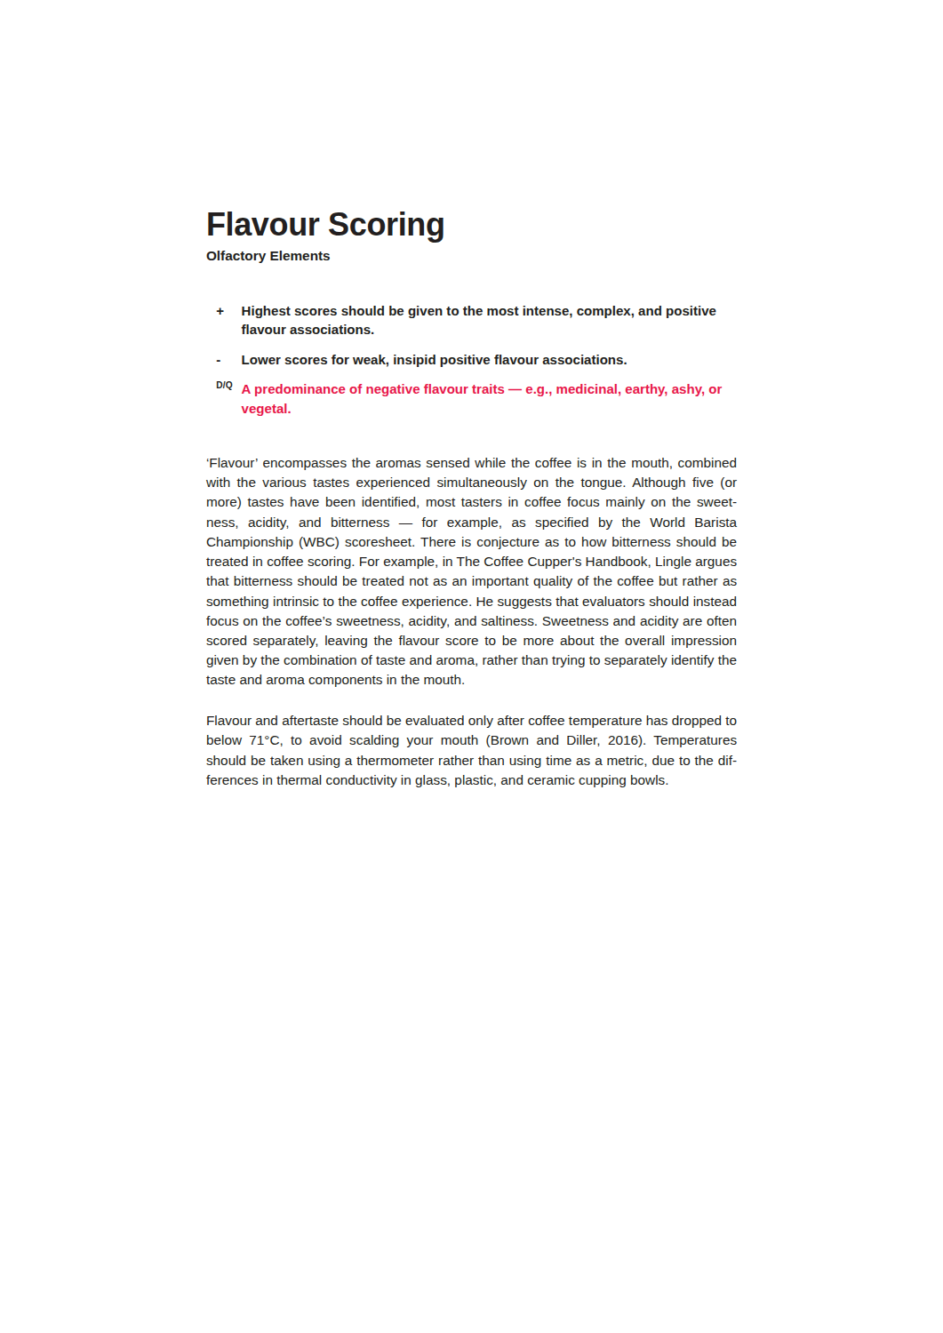Flavour Scoring
Olfactory Elements
+Highest scores should be given to the most intense, complex, and positive flavour associations.
-Lower scores for weak, insipid positive flavour associations.
D/QA predominance of negative flavour traits — e.g., medicinal, earthy, ashy, or vegetal.
‘Flavour’ encompasses the aromas sensed while the coffee is in the mouth, combined with the various tastes experienced simultaneously on the tongue. Although five (or more) tastes have been identified, most tasters in coffee focus mainly on the sweetness, acidity, and bitterness — for example, as specified by the World Barista Championship (WBC) scoresheet. There is conjecture as to how bitterness should be treated in coffee scoring. For example, in The Coffee Cupper's Handbook, Lingle argues that bitterness should be treated not as an important quality of the coffee but rather as something intrinsic to the coffee experience. He suggests that evaluators should instead focus on the coffee’s sweetness, acidity, and saltiness. Sweetness and acidity are often scored separately, leaving the flavour score to be more about the overall impression given by the combination of taste and aroma, rather than trying to separately identify the taste and aroma components in the mouth.
Flavour and aftertaste should be evaluated only after coffee temperature has dropped to below 71°C, to avoid scalding your mouth (Brown and Diller, 2016). Temperatures should be taken using a thermometer rather than using time as a metric, due to the differences in thermal conductivity in glass, plastic, and ceramic cupping bowls.